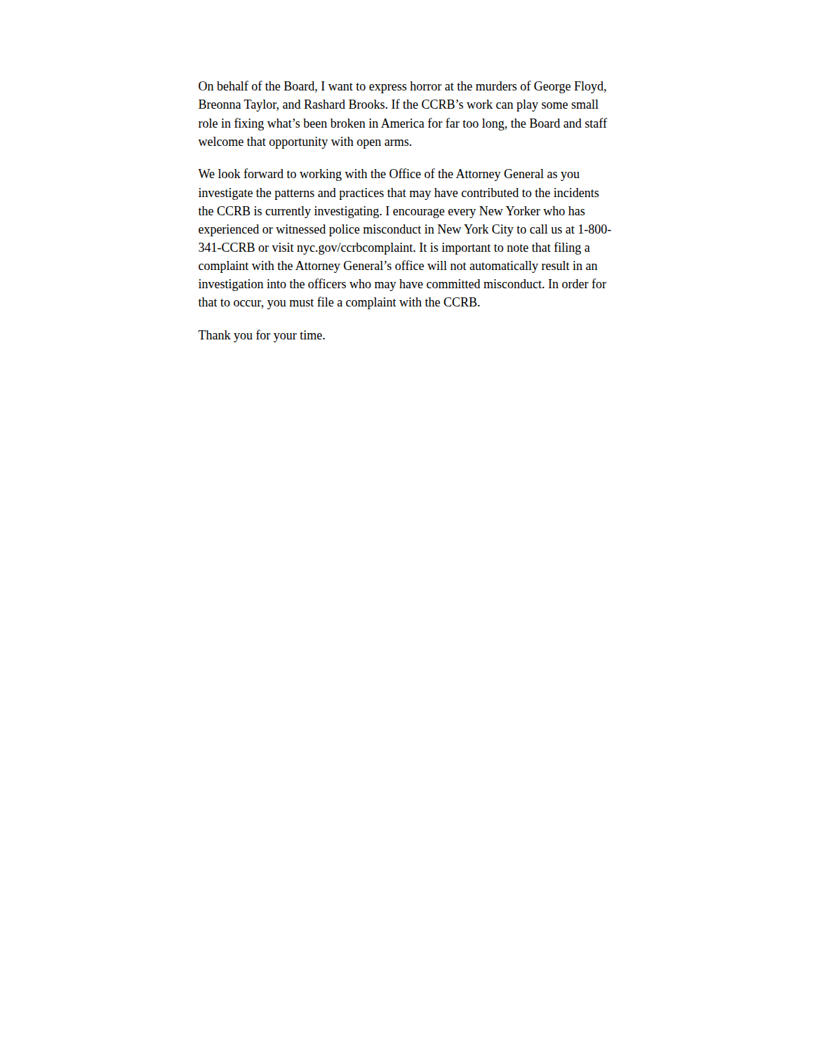On behalf of the Board, I want to express horror at the murders of George Floyd, Breonna Taylor, and Rashard Brooks. If the CCRB’s work can play some small role in fixing what’s been broken in America for far too long, the Board and staff welcome that opportunity with open arms.
We look forward to working with the Office of the Attorney General as you investigate the patterns and practices that may have contributed to the incidents the CCRB is currently investigating. I encourage every New Yorker who has experienced or witnessed police misconduct in New York City to call us at 1-800-341-CCRB or visit nyc.gov/ccrbcomplaint. It is important to note that filing a complaint with the Attorney General’s office will not automatically result in an investigation into the officers who may have committed misconduct. In order for that to occur, you must file a complaint with the CCRB.
Thank you for your time.